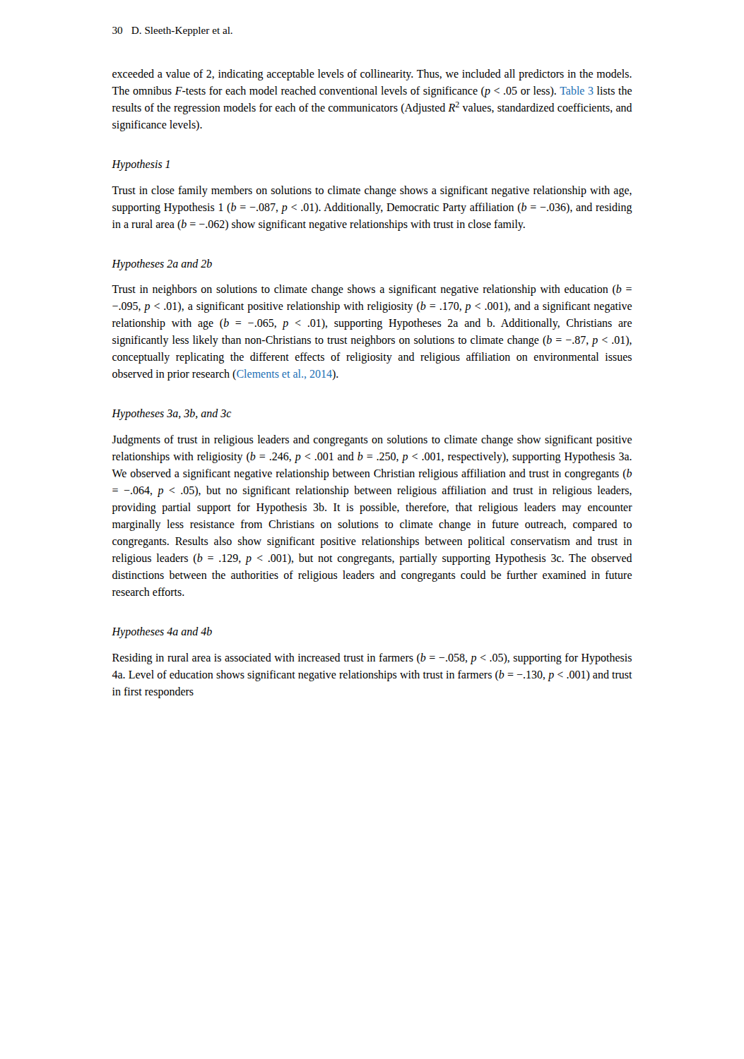30 D. Sleeth-Keppler et al.
exceeded a value of 2, indicating acceptable levels of collinearity. Thus, we included all predictors in the models. The omnibus F-tests for each model reached conventional levels of significance (p < .05 or less). Table 3 lists the results of the regression models for each of the communicators (Adjusted R2 values, standardized coefficients, and significance levels).
Hypothesis 1
Trust in close family members on solutions to climate change shows a significant negative relationship with age, supporting Hypothesis 1 (b = −.087, p < .01). Additionally, Democratic Party affiliation (b = −.036), and residing in a rural area (b = −.062) show significant negative relationships with trust in close family.
Hypotheses 2a and 2b
Trust in neighbors on solutions to climate change shows a significant negative relationship with education (b = −.095, p < .01), a significant positive relationship with religiosity (b = .170, p < .001), and a significant negative relationship with age (b = −.065, p < .01), supporting Hypotheses 2a and b. Additionally, Christians are significantly less likely than non-Christians to trust neighbors on solutions to climate change (b = −.87, p < .01), conceptually replicating the different effects of religiosity and religious affiliation on environmental issues observed in prior research (Clements et al., 2014).
Hypotheses 3a, 3b, and 3c
Judgments of trust in religious leaders and congregants on solutions to climate change show significant positive relationships with religiosity (b = .246, p < .001 and b = .250, p < .001, respectively), supporting Hypothesis 3a. We observed a significant negative relationship between Christian religious affiliation and trust in congregants (b = −.064, p < .05), but no significant relationship between religious affiliation and trust in religious leaders, providing partial support for Hypothesis 3b. It is possible, therefore, that religious leaders may encounter marginally less resistance from Christians on solutions to climate change in future outreach, compared to congregants. Results also show significant positive relationships between political conservatism and trust in religious leaders (b = .129, p < .001), but not congregants, partially supporting Hypothesis 3c. The observed distinctions between the authorities of religious leaders and congregants could be further examined in future research efforts.
Hypotheses 4a and 4b
Residing in rural area is associated with increased trust in farmers (b = −.058, p < .05), supporting for Hypothesis 4a. Level of education shows significant negative relationships with trust in farmers (b = −.130, p < .001) and trust in first responders